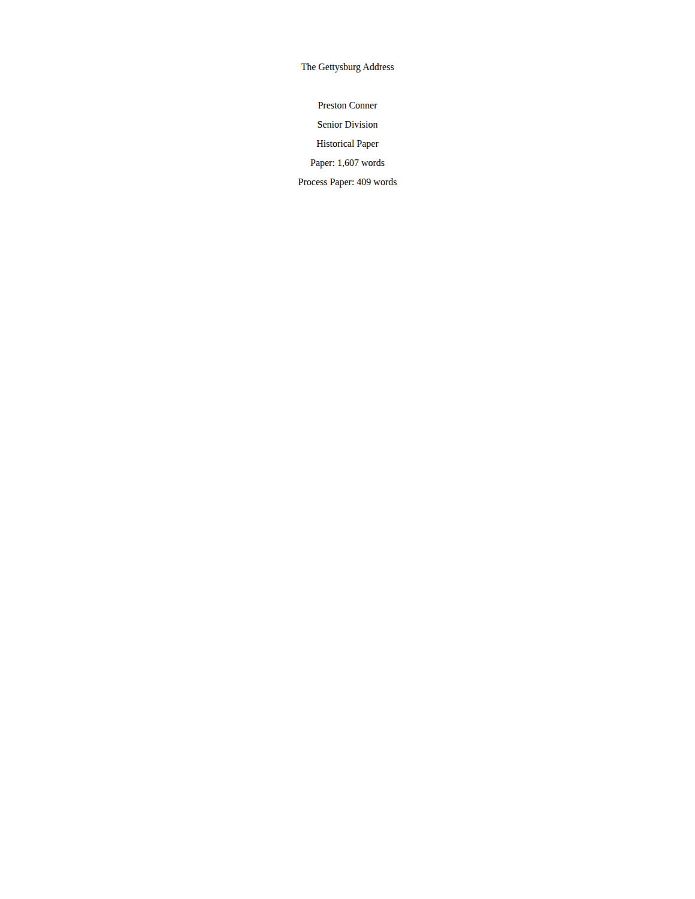The Gettysburg Address
Preston Conner
Senior Division
Historical Paper
Paper: 1,607 words
Process Paper: 409 words